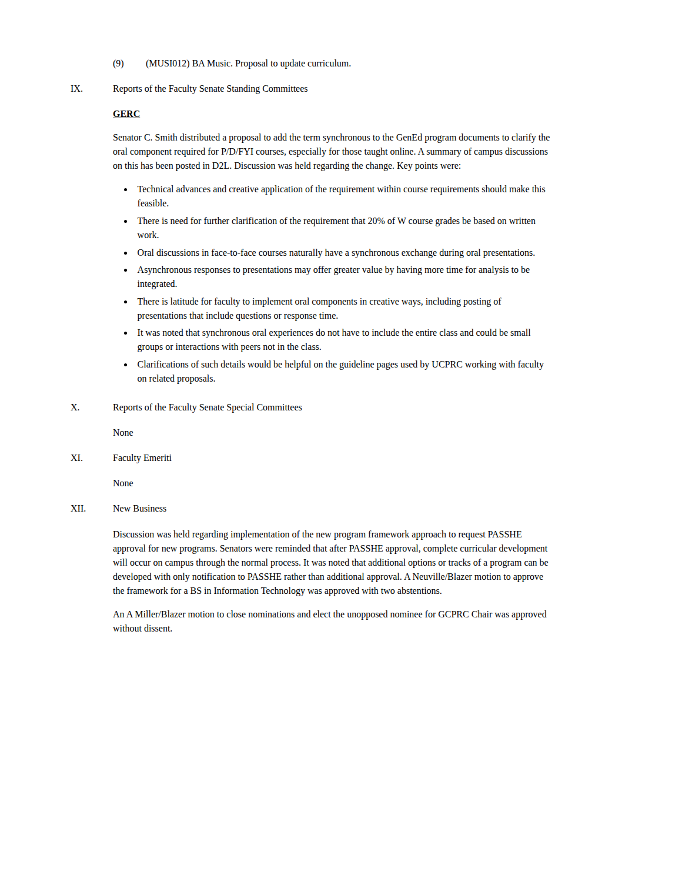(9)
(MUSI012) BA Music. Proposal to update curriculum.
IX.
Reports of the Faculty Senate Standing Committees
GERC
Senator C. Smith distributed a proposal to add the term synchronous to the GenEd program documents to clarify the oral component required for P/D/FYI courses, especially for those taught online. A summary of campus discussions on this has been posted in D2L. Discussion was held regarding the change. Key points were:
Technical advances and creative application of the requirement within course requirements should make this feasible.
There is need for further clarification of the requirement that 20% of W course grades be based on written work.
Oral discussions in face-to-face courses naturally have a synchronous exchange during oral presentations.
Asynchronous responses to presentations may offer greater value by having more time for analysis to be integrated.
There is latitude for faculty to implement oral components in creative ways, including posting of presentations that include questions or response time.
It was noted that synchronous oral experiences do not have to include the entire class and could be small groups or interactions with peers not in the class.
Clarifications of such details would be helpful on the guideline pages used by UCPRC working with faculty on related proposals.
X.
Reports of the Faculty Senate Special Committees
None
XI.
Faculty Emeriti
None
XII.
New Business
Discussion was held regarding implementation of the new program framework approach to request PASSHE approval for new programs. Senators were reminded that after PASSHE approval, complete curricular development will occur on campus through the normal process. It was noted that additional options or tracks of a program can be developed with only notification to PASSHE rather than additional approval. A Neuville/Blazer motion to approve the framework for a BS in Information Technology was approved with two abstentions.
An A Miller/Blazer motion to close nominations and elect the unopposed nominee for GCPRC Chair was approved without dissent.